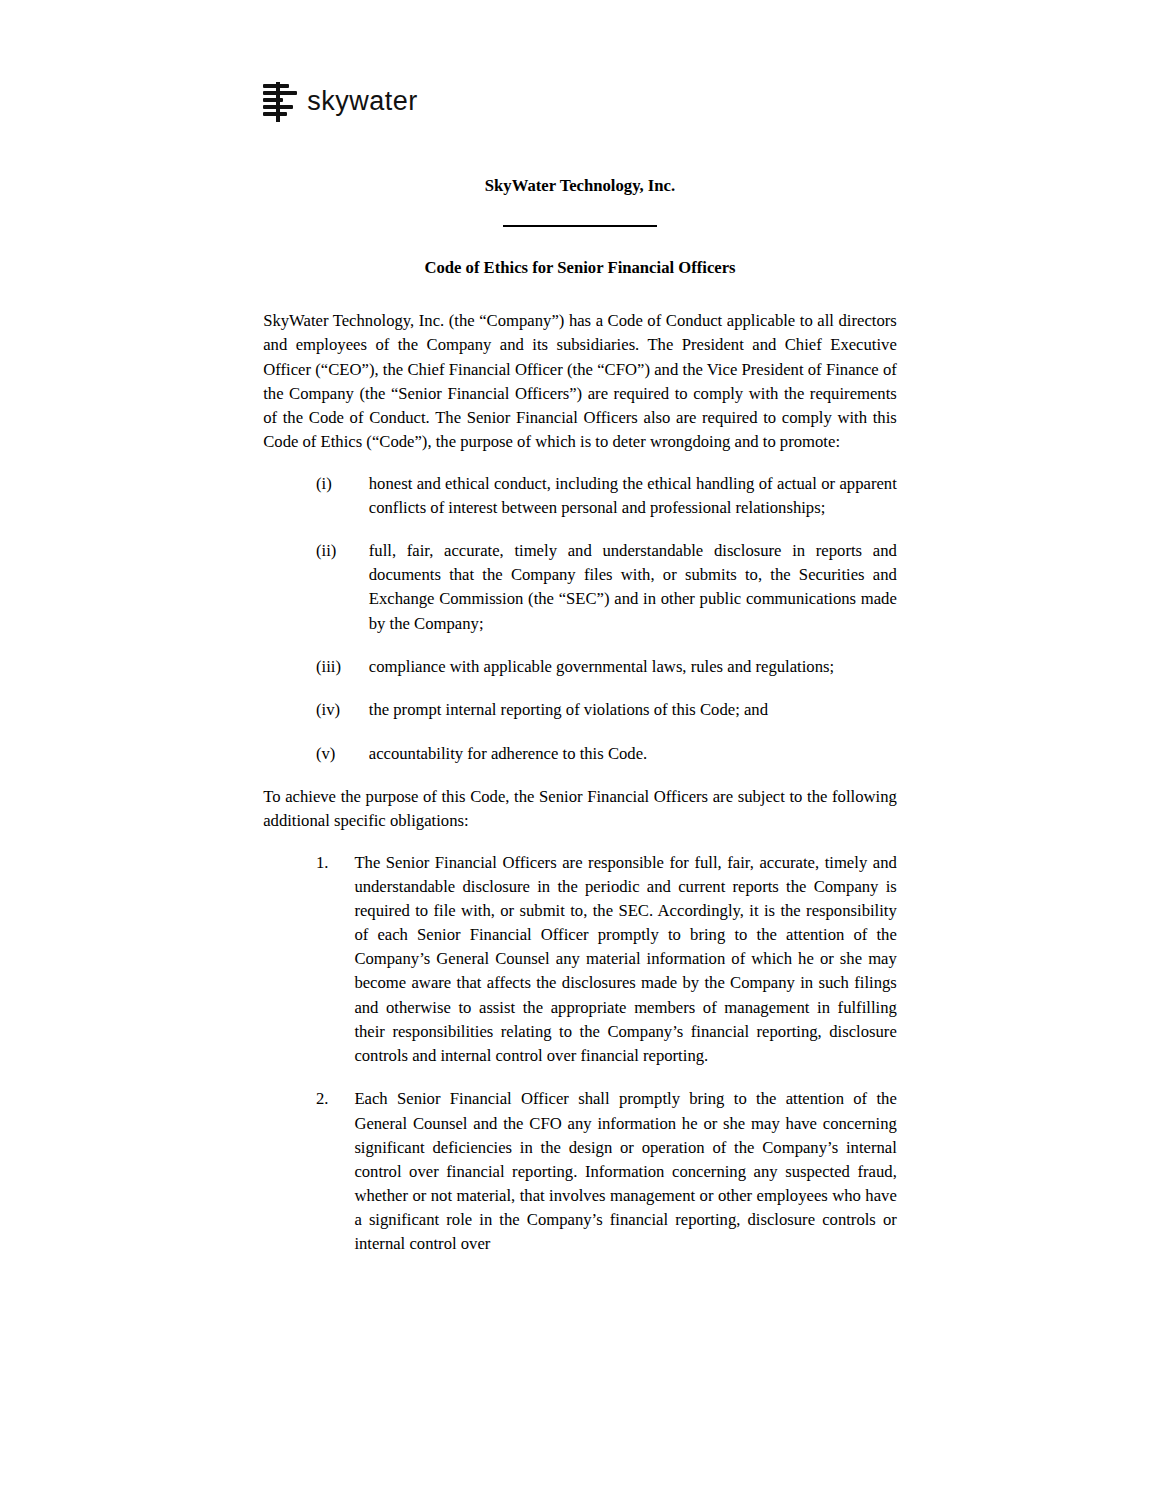skywater
SkyWater Technology, Inc.
Code of Ethics for Senior Financial Officers
SkyWater Technology, Inc. (the “Company”) has a Code of Conduct applicable to all directors and employees of the Company and its subsidiaries. The President and Chief Executive Officer (“CEO”), the Chief Financial Officer (the “CFO”) and the Vice President of Finance of the Company (the “Senior Financial Officers”) are required to comply with the requirements of the Code of Conduct. The Senior Financial Officers also are required to comply with this Code of Ethics (“Code”), the purpose of which is to deter wrongdoing and to promote:
(i) honest and ethical conduct, including the ethical handling of actual or apparent conflicts of interest between personal and professional relationships;
(ii) full, fair, accurate, timely and understandable disclosure in reports and documents that the Company files with, or submits to, the Securities and Exchange Commission (the “SEC”) and in other public communications made by the Company;
(iii) compliance with applicable governmental laws, rules and regulations;
(iv) the prompt internal reporting of violations of this Code; and
(v) accountability for adherence to this Code.
To achieve the purpose of this Code, the Senior Financial Officers are subject to the following additional specific obligations:
1. The Senior Financial Officers are responsible for full, fair, accurate, timely and understandable disclosure in the periodic and current reports the Company is required to file with, or submit to, the SEC. Accordingly, it is the responsibility of each Senior Financial Officer promptly to bring to the attention of the Company’s General Counsel any material information of which he or she may become aware that affects the disclosures made by the Company in such filings and otherwise to assist the appropriate members of management in fulfilling their responsibilities relating to the Company’s financial reporting, disclosure controls and internal control over financial reporting.
2. Each Senior Financial Officer shall promptly bring to the attention of the General Counsel and the CFO any information he or she may have concerning significant deficiencies in the design or operation of the Company’s internal control over financial reporting. Information concerning any suspected fraud, whether or not material, that involves management or other employees who have a significant role in the Company’s financial reporting, disclosure controls or internal control over